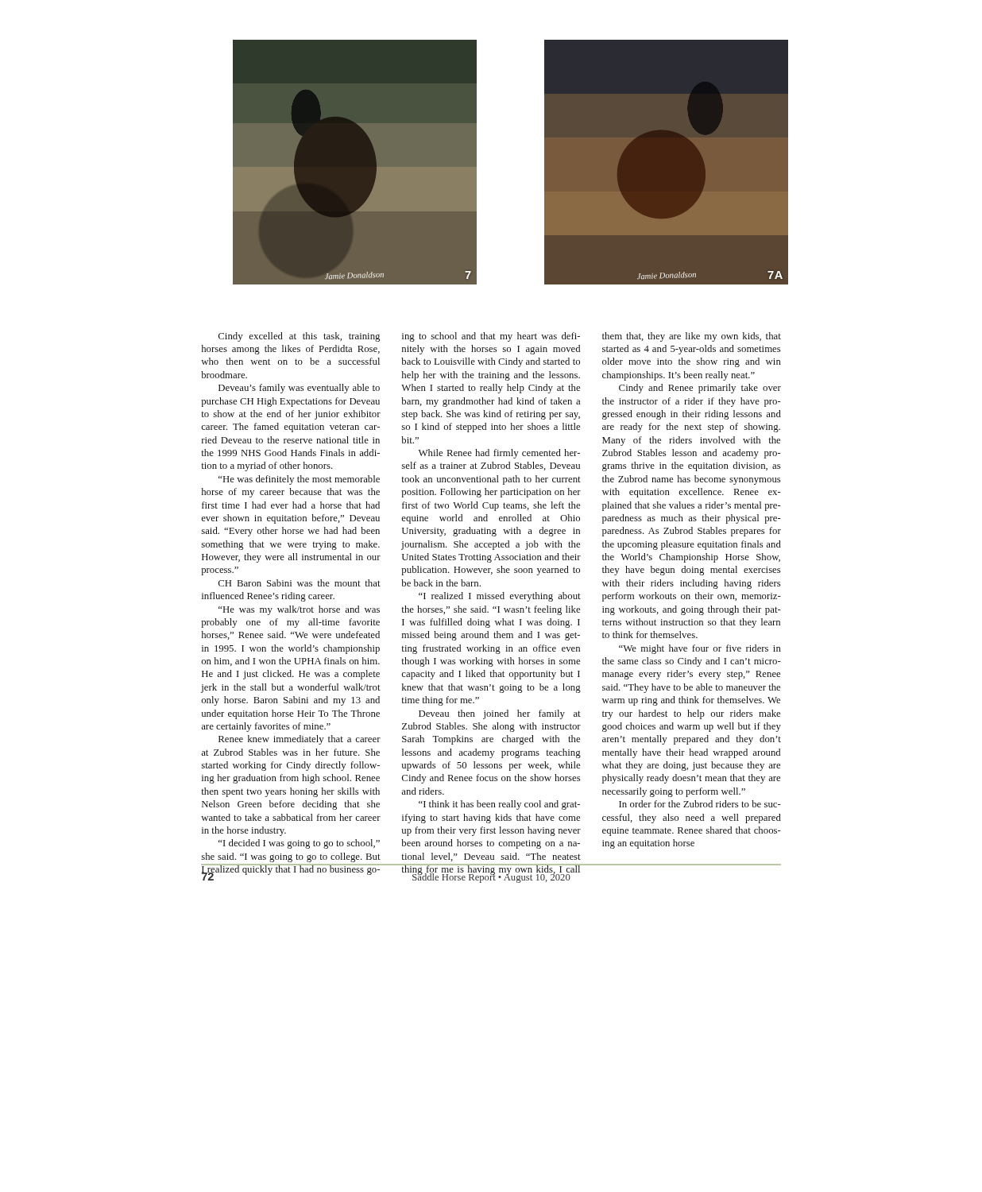Jamie Donaldson 7
Jamie Donaldson 7A
Cindy excelled at this task, training horses among the likes of Perdidta Rose, who then went on to be a successful broodmare.
Deveau’s family was eventually able to purchase CH High Expectations for Deveau to show at the end of her junior exhibitor career. The famed equitation veteran carried Deveau to the reserve national title in the 1999 NHS Good Hands Finals in addition to a myriad of other honors.
“He was definitely the most memorable horse of my career because that was the first time I had ever had a horse that had ever shown in equitation before,” Deveau said. “Every other horse we had had been something that we were trying to make. However, they were all instrumental in our process.”
CH Baron Sabini was the mount that influenced Renee’s riding career.
“He was my walk/trot horse and was probably one of my all-time favorite horses,” Renee said. “We were undefeated in 1995. I won the world’s championship on him, and I won the UPHA finals on him. He and I just clicked. He was a complete jerk in the stall but a wonderful walk/trot only horse. Baron Sabini and my 13 and under equitation horse Heir To The Throne are certainly favorites of mine.”
Renee knew immediately that a career at Zubrod Stables was in her future. She started working for Cindy directly following her graduation from high school. Renee then spent two years honing her skills with Nelson Green before deciding that she wanted to take a sabbatical from her career in the horse industry.
“I decided I was going to go to school,” she said. “I was going to go to college. But I realized quickly that I had no business going to school and that my heart was definitely with the horses so I again moved back to Louisville with Cindy and started to help her with the training and the lessons. When I started to really help Cindy at the barn, my grandmother had kind of taken a step back. She was kind of retiring per say, so I kind of stepped into her shoes a little bit.”
While Renee had firmly cemented herself as a trainer at Zubrod Stables, Deveau took an unconventional path to her current position. Following her participation on her first of two World Cup teams, she left the equine world and enrolled at Ohio University, graduating with a degree in journalism. She accepted a job with the United States Trotting Association and their publication. However, she soon yearned to be back in the barn.
“I realized I missed everything about the horses,” she said. “I wasn’t feeling like I was fulfilled doing what I was doing. I missed being around them and I was getting frustrated working in an office even though I was working with horses in some capacity and I liked that opportunity but I knew that that wasn’t going to be a long time thing for me.”
Deveau then joined her family at Zubrod Stables. She along with instructor Sarah Tompkins are charged with the lessons and academy programs teaching upwards of 50 lessons per week, while Cindy and Renee focus on the show horses and riders.
“I think it has been really cool and gratifying to start having kids that have come up from their very first lesson having never been around horses to competing on a national level,” Deveau said. “The neatest thing for me is having my own kids, I call them that, they are like my own kids, that started as 4 and 5-year-olds and sometimes older move into the show ring and win championships. It’s been really neat.”
Cindy and Renee primarily take over the instructor of a rider if they have progressed enough in their riding lessons and are ready for the next step of showing. Many of the riders involved with the Zubrod Stables lesson and academy programs thrive in the equitation division, as the Zubrod name has become synonymous with equitation excellence. Renee explained that she values a rider’s mental preparedness as much as their physical preparedness. As Zubrod Stables prepares for the upcoming pleasure equitation finals and the World’s Championship Horse Show, they have begun doing mental exercises with their riders including having riders perform workouts on their own, memorizing workouts, and going through their patterns without instruction so that they learn to think for themselves.
“We might have four or five riders in the same class so Cindy and I can’t micromanage every rider’s every step,” Renee said. “They have to be able to maneuver the warm up ring and think for themselves. We try our hardest to help our riders make good choices and warm up well but if they aren’t mentally prepared and they don’t mentally have their head wrapped around what they are doing, just because they are physically ready doesn’t mean that they are necessarily going to perform well.”
In order for the Zubrod riders to be successful, they also need a well prepared equine teammate. Renee shared that choosing an equitation horse
72
Saddle Horse Report • August 10, 2020